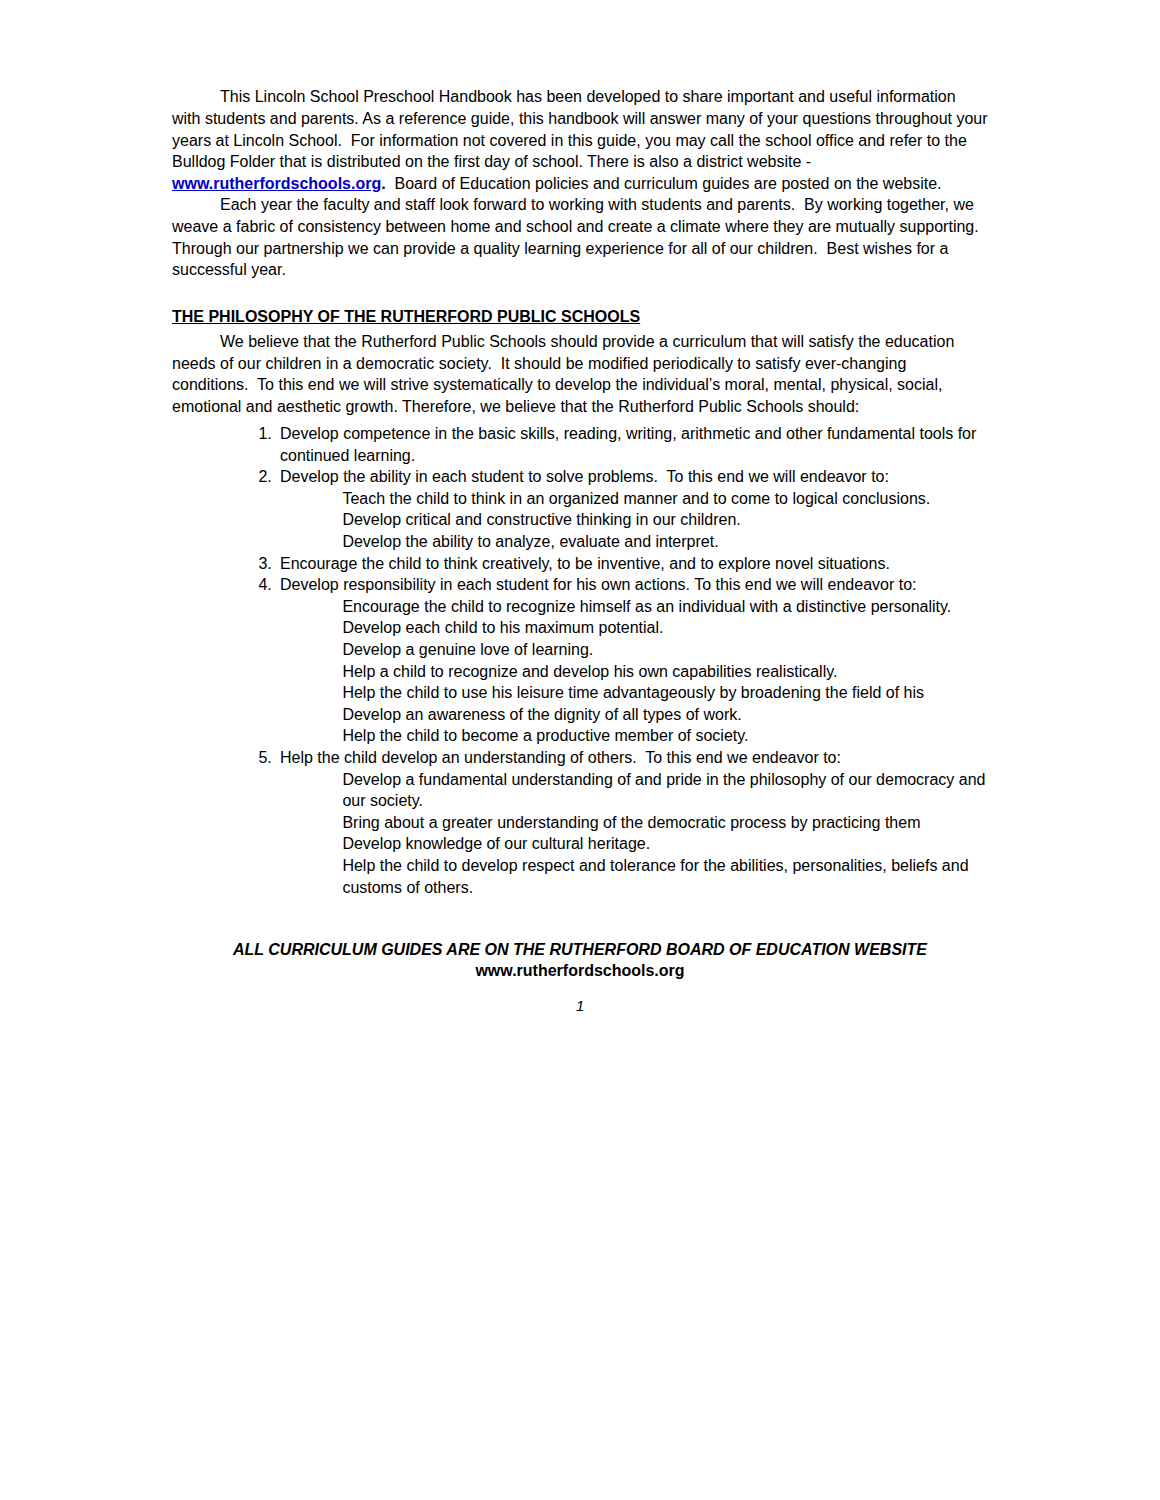This Lincoln School Preschool Handbook has been developed to share important and useful information with students and parents. As a reference guide, this handbook will answer many of your questions throughout your years at Lincoln School. For information not covered in this guide, you may call the school office and refer to the Bulldog Folder that is distributed on the first day of school. There is also a district website - www.rutherfordschools.org. Board of Education policies and curriculum guides are posted on the website.
Each year the faculty and staff look forward to working with students and parents. By working together, we weave a fabric of consistency between home and school and create a climate where they are mutually supporting. Through our partnership we can provide a quality learning experience for all of our children. Best wishes for a successful year.
THE PHILOSOPHY OF THE RUTHERFORD PUBLIC SCHOOLS
We believe that the Rutherford Public Schools should provide a curriculum that will satisfy the education needs of our children in a democratic society. It should be modified periodically to satisfy ever-changing conditions. To this end we will strive systematically to develop the individual’s moral, mental, physical, social, emotional and aesthetic growth. Therefore, we believe that the Rutherford Public Schools should:
Develop competence in the basic skills, reading, writing, arithmetic and other fundamental tools for continued learning.
Develop the ability in each student to solve problems. To this end we will endeavor to:
Teach the child to think in an organized manner and to come to logical conclusions.
Develop critical and constructive thinking in our children.
Develop the ability to analyze, evaluate and interpret.
Encourage the child to think creatively, to be inventive, and to explore novel situations.
Develop responsibility in each student for his own actions. To this end we will endeavor to:
Encourage the child to recognize himself as an individual with a distinctive personality.
Develop each child to his maximum potential.
Develop a genuine love of learning.
Help a child to recognize and develop his own capabilities realistically.
Help the child to use his leisure time advantageously by broadening the field of his
Develop an awareness of the dignity of all types of work.
Help the child to become a productive member of society.
Help the child develop an understanding of others. To this end we endeavor to:
Develop a fundamental understanding of and pride in the philosophy of our democracy and our society.
Bring about a greater understanding of the democratic process by practicing them
Develop knowledge of our cultural heritage.
Help the child to develop respect and tolerance for the abilities, personalities, beliefs and customs of others.
ALL CURRICULUM GUIDES ARE ON THE RUTHERFORD BOARD OF EDUCATION WEBSITE
www.rutherfordschools.org
1